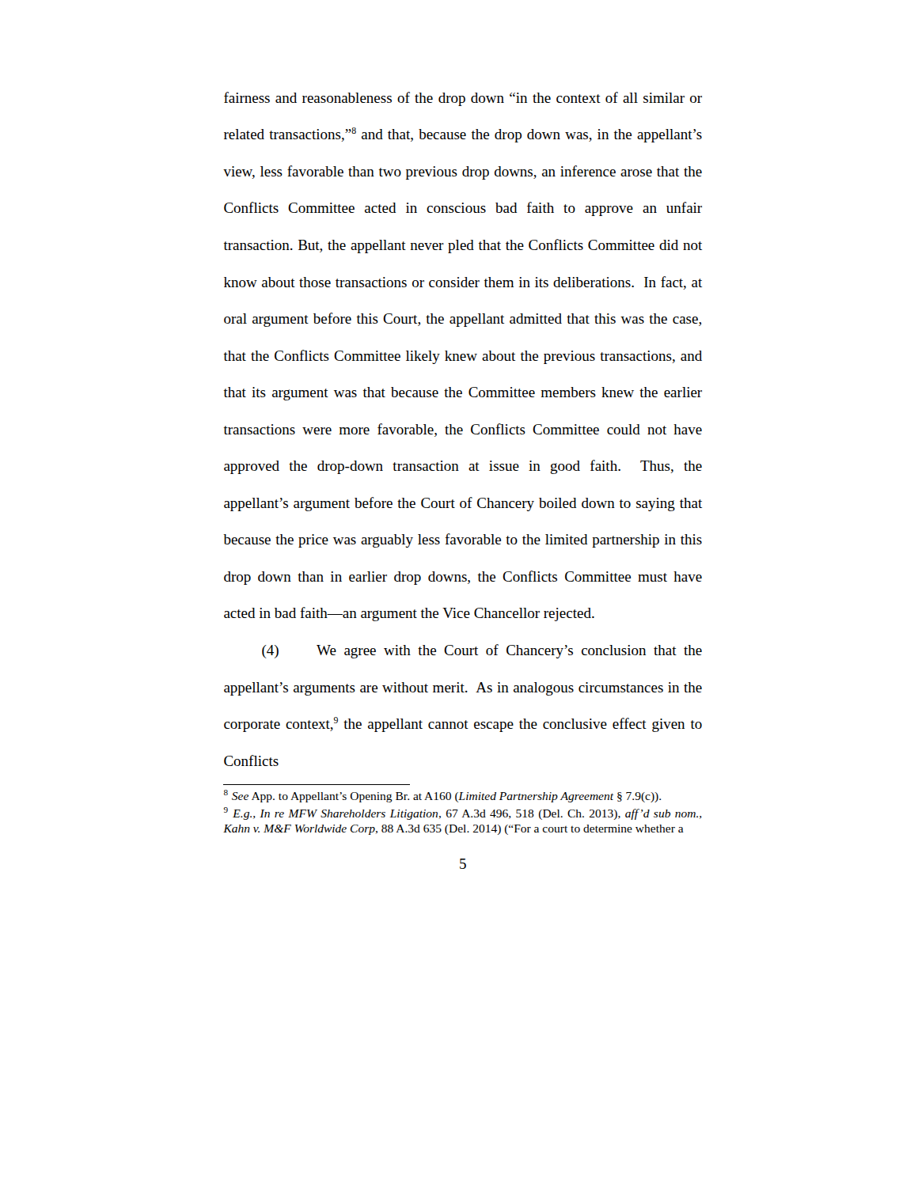fairness and reasonableness of the drop down “in the context of all similar or related transactions,”8 and that, because the drop down was, in the appellant’s view, less favorable than two previous drop downs, an inference arose that the Conflicts Committee acted in conscious bad faith to approve an unfair transaction. But, the appellant never pled that the Conflicts Committee did not know about those transactions or consider them in its deliberations. In fact, at oral argument before this Court, the appellant admitted that this was the case, that the Conflicts Committee likely knew about the previous transactions, and that its argument was that because the Committee members knew the earlier transactions were more favorable, the Conflicts Committee could not have approved the drop-down transaction at issue in good faith. Thus, the appellant’s argument before the Court of Chancery boiled down to saying that because the price was arguably less favorable to the limited partnership in this drop down than in earlier drop downs, the Conflicts Committee must have acted in bad faith—an argument the Vice Chancellor rejected.
(4) We agree with the Court of Chancery’s conclusion that the appellant’s arguments are without merit. As in analogous circumstances in the corporate context,9 the appellant cannot escape the conclusive effect given to Conflicts
8 See App. to Appellant’s Opening Br. at A160 (Limited Partnership Agreement § 7.9(c)).
9 E.g., In re MFW Shareholders Litigation, 67 A.3d 496, 518 (Del. Ch. 2013), aff’d sub nom., Kahn v. M&F Worldwide Corp, 88 A.3d 635 (Del. 2014) (“For a court to determine whether a
5